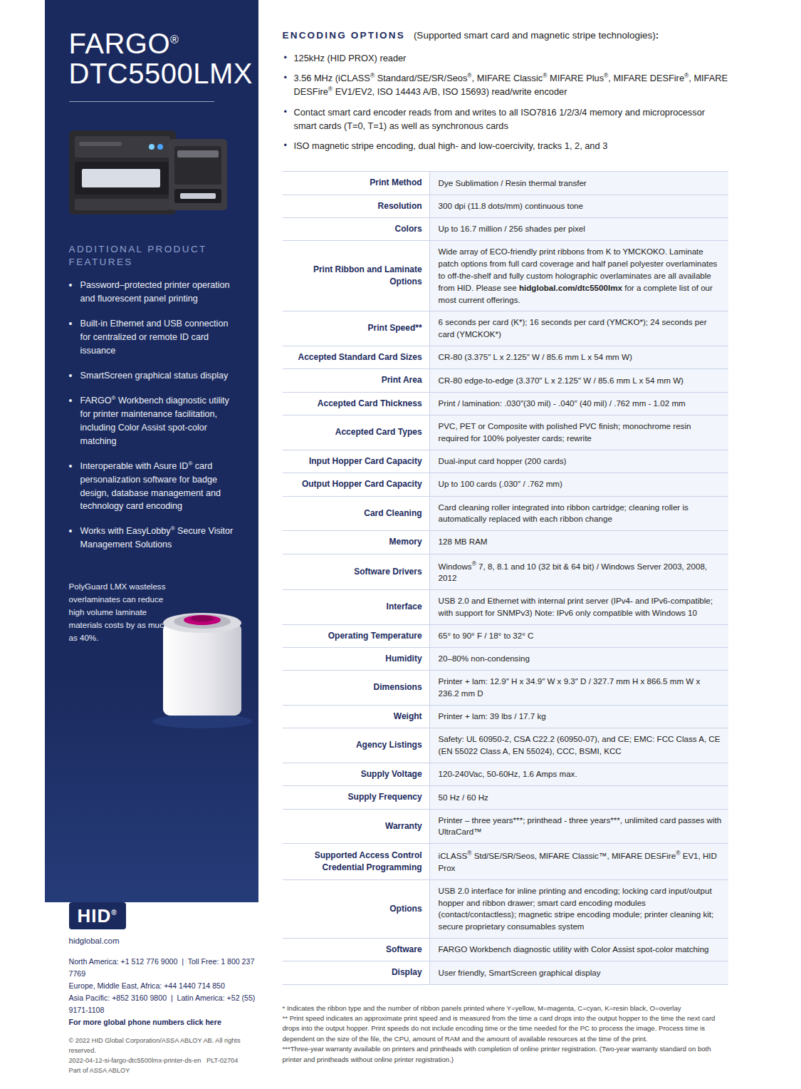FARGO®
DTC5500LMX
Additional Product
Features
Password–protected printer operation and fluorescent panel printing
Built-in Ethernet and USB connection for centralized or remote ID card issuance
SmartScreen graphical status display
FARGO® Workbench diagnostic utility for printer maintenance facilitation, including Color Assist spot-color matching
Interoperable with Asure ID® card personalization software for badge design, database management and technology card encoding
Works with EasyLobby® Secure Visitor Management Solutions
PolyGuard LMX wasteless overlaminates can reduce high volume laminate materials costs by as much as 40%.
ENCODING OPTIONS (Supported smart card and magnetic stripe technologies):
125kHz (HID PROX) reader
3.56 MHz (iCLASS® Standard/SE/SR/Seos®, MIFARE Classic® MIFARE Plus®, MIFARE DESFire®, MIFARE DESFire® EV1/EV2, ISO 14443 A/B, ISO 15693) read/write encoder
Contact smart card encoder reads from and writes to all ISO7816 1/2/3/4 memory and microprocessor smart cards (T=0, T=1) as well as synchronous cards
ISO magnetic stripe encoding, dual high- and low-coercivity, tracks 1, 2, and 3
| Print Method | Dye Sublimation / Resin thermal transfer |
| Resolution | 300 dpi (11.8 dots/mm) continuous tone |
| Colors | Up to 16.7 million / 256 shades per pixel |
| Print Ribbon and Laminate Options | Wide array of ECO-friendly print ribbons from K to YMCKOKO. Laminate patch options from full card coverage and half panel polyester overlaminates to off-the-shelf and fully custom holographic overlaminates are all available from HID. Please see hidglobal.com/dtc5500lmx for a complete list of our most current offerings. |
| Print Speed** | 6 seconds per card (K*); 16 seconds per card (YMCKO*); 24 seconds per card (YMCKOK*) |
| Accepted Standard Card Sizes | CR-80 (3.375″ L x 2.125″ W / 85.6 mm L x 54 mm W) |
| Print Area | CR-80 edge-to-edge (3.370″ L x 2.125″ W / 85.6 mm L x 54 mm W) |
| Accepted Card Thickness | Print / lamination: .030″(30 mil) - .040″ (40 mil) / .762 mm - 1.02 mm |
| Accepted Card Types | PVC, PET or Composite with polished PVC finish; monochrome resin required for 100% polyester cards; rewrite |
| Input Hopper Card Capacity | Dual-input card hopper (200 cards) |
| Output Hopper Card Capacity | Up to 100 cards (.030″ / .762 mm) |
| Card Cleaning | Card cleaning roller integrated into ribbon cartridge; cleaning roller is automatically replaced with each ribbon change |
| Memory | 128 MB RAM |
| Software Drivers | Windows ® 7, 8, 8.1 and 10 (32 bit & 64 bit) / Windows Server 2003, 2008, 2012 |
| Interface | USB 2.0 and Ethernet with internal print server (IPv4- and IPv6-compatible; with support for SNMPv3) Note: IPv6 only compatible with Windows 10 |
| Operating Temperature | 65° to 90° F / 18° to 32° C |
| Humidity | 20–80% non-condensing |
| Dimensions | Printer + lam: 12.9″ H x 34.9″ W x 9.3″ D / 327.7 mm H x 866.5 mm W x 236.2 mm D |
| Weight | Printer + lam: 39 lbs / 17.7 kg |
| Agency Listings | Safety: UL 60950-2, CSA C22.2 (60950-07), and CE; EMC: FCC Class A, CE (EN 55022 Class A, EN 55024), CCC, BSMI, KCC |
| Supply Voltage | 120-240Vac, 50-60Hz, 1.6 Amps max. |
| Supply Frequency | 50 Hz / 60 Hz |
| Warranty | Printer – three years***; printhead - three years***, unlimited card passes with UltraCard™ |
| Supported Access Control Credential Programming | iCLASS ® Std/SE/SR/Seos, MIFARE Classic™, MIFARE DESFire ® EV1, HID Prox |
| Options | USB 2.0 interface for inline printing and encoding; locking card input/output hopper and ribbon drawer; smart card encoding modules (contact/contactless); magnetic stripe encoding module; printer cleaning kit; secure proprietary consumables system |
| Software | FARGO Workbench diagnostic utility with Color Assist spot-color matching |
| Display | User friendly, SmartScreen graphical display |
* Indicates the ribbon type and the number of ribbon panels printed where Y=yellow, M=magenta, C=cyan, K=resin black, O=overlay
** Print speed indicates an approximate print speed and is measured from the time a card drops into the output hopper to the time the next card drops into the output hopper. Print speeds do not include encoding time or the time needed for the PC to process the image. Process time is dependent on the size of the file, the CPU, amount of RAM and the amount of available resources at the time of the print.
***Three-year warranty available on printers and printheads with completion of online printer registration. (Two-year warranty standard on both printer and printheads without online printer registration.)
HID®
hidglobal.com
North America: +1 512 776 9000 | Toll Free: 1 800 237 7769
Europe, Middle East, Africa: +44 1440 714 850
Asia Pacific: +852 3160 9800 | Latin America: +52 (55) 9171-1108
For more global phone numbers click here
© 2022 HID Global Corporation/ASSA ABLOY AB. All rights reserved.
2022-04-12-si-fargo-dtc5500lmx-printer-ds-en PLT-02704
Part of ASSA ABLOY